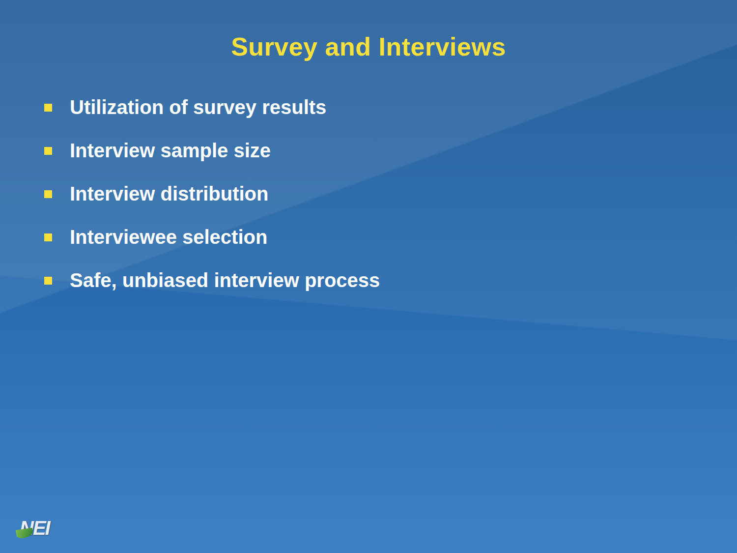Survey and Interviews
Utilization of survey results
Interview sample size
Interview distribution
Interviewee selection
Safe, unbiased interview process
N EI